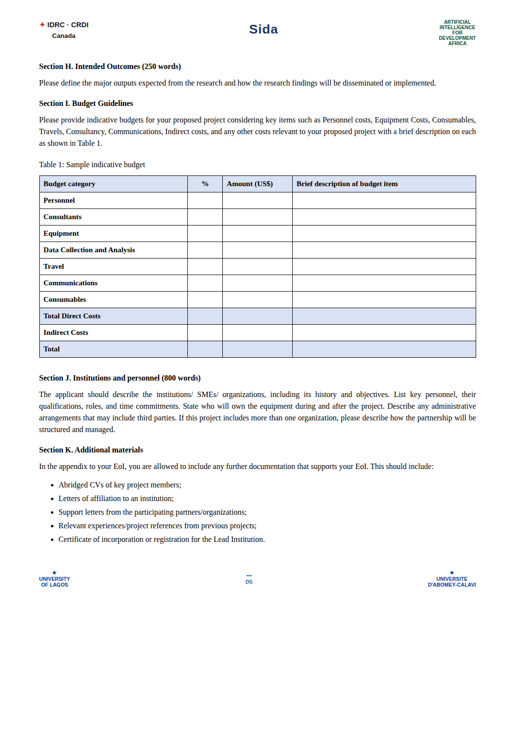✦ IDRC · CRDI Canada
Sida
ARTIFICIAL
INTELLIGENCE
FOR
DEVELOPMENT
AFRICA
Section H. Intended Outcomes (250 words)
Please define the major outputs expected from the research and how the research findings will be disseminated or implemented.
Section I. Budget Guidelines
Please provide indicative budgets for your proposed project considering key items such as Personnel costs, Equipment Costs, Consumables, Travels, Consultancy, Communications, Indirect costs, and any other costs relevant to your proposed project with a brief description on each as shown in Table 1.
Table 1: Sample indicative budget
| Budget category | % | Amount (US$) | Brief description of budget item |
| --- | --- | --- | --- |
| Personnel | | | |
| Consultants | | | |
| Equipment | | | |
| Data Collection and Analysis | | | |
| Travel | | | |
| Communications | | | |
| Consumables | | | |
| Total Direct Costs | | | |
| Indirect Costs | | | |
| Total | | | |
Section J. Institutions and personnel (800 words)
The applicant should describe the institutions/ SMEs/ organizations, including its history and objectives. List key personnel, their qualifications, roles, and time commitments. State who will own the equipment during and after the project. Describe any administrative arrangements that may include third parties. If this project includes more than one organization, please describe how the partnership will be structured and managed.
Section K. Additional materials
In the appendix to your EoI, you are allowed to include any further documentation that supports your EoI. This should include:
Abridged CVs of key project members;
Letters of affiliation to an institution;
Support letters from the participating partners/organizations;
Relevant experiences/project references from previous projects;
Certificate of incorporation or registration for the Lead Institution.
★
UNIVERSITY
OF LAGOS
•••
DS
★
UNIVERSITE
D'ABOMEY-CALAVI